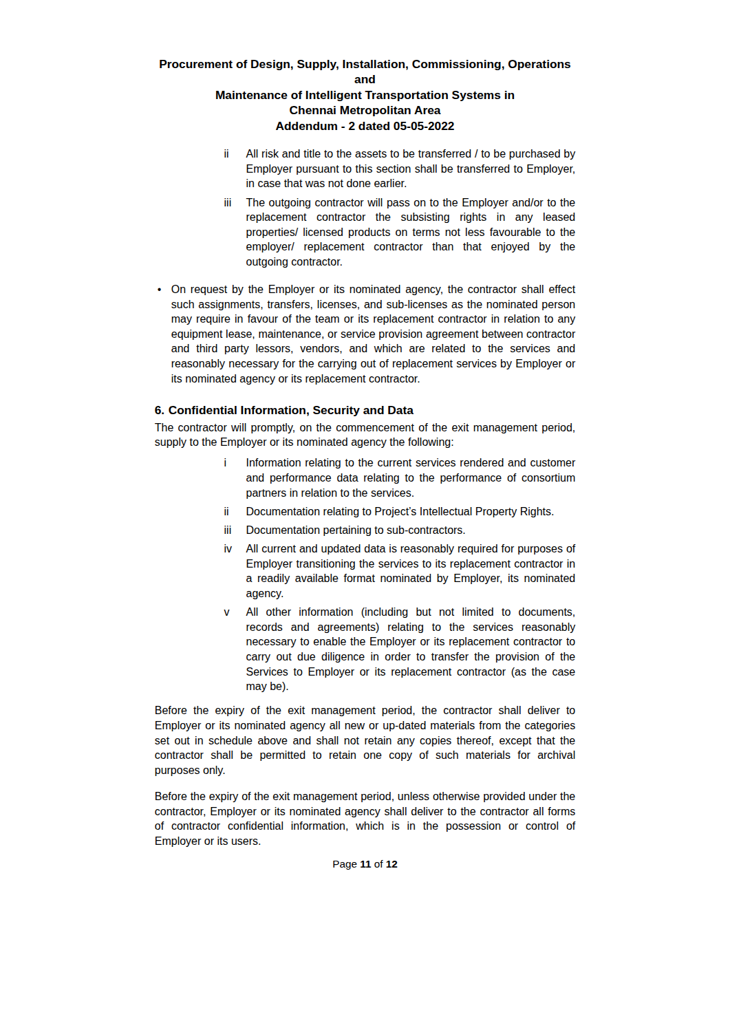Procurement of Design, Supply, Installation, Commissioning, Operations and Maintenance of Intelligent Transportation Systems in Chennai Metropolitan Area Addendum - 2 dated 05-05-2022
ii All risk and title to the assets to be transferred / to be purchased by Employer pursuant to this section shall be transferred to Employer, in case that was not done earlier.
iii The outgoing contractor will pass on to the Employer and/or to the replacement contractor the subsisting rights in any leased properties/ licensed products on terms not less favourable to the employer/ replacement contractor than that enjoyed by the outgoing contractor.
On request by the Employer or its nominated agency, the contractor shall effect such assignments, transfers, licenses, and sub-licenses as the nominated person may require in favour of the team or its replacement contractor in relation to any equipment lease, maintenance, or service provision agreement between contractor and third party lessors, vendors, and which are related to the services and reasonably necessary for the carrying out of replacement services by Employer or its nominated agency or its replacement contractor.
6. Confidential Information, Security and Data
The contractor will promptly, on the commencement of the exit management period, supply to the Employer or its nominated agency the following:
i Information relating to the current services rendered and customer and performance data relating to the performance of consortium partners in relation to the services.
ii Documentation relating to Project’s Intellectual Property Rights.
iii Documentation pertaining to sub-contractors.
iv All current and updated data is reasonably required for purposes of Employer transitioning the services to its replacement contractor in a readily available format nominated by Employer, its nominated agency.
v All other information (including but not limited to documents, records and agreements) relating to the services reasonably necessary to enable the Employer or its replacement contractor to carry out due diligence in order to transfer the provision of the Services to Employer or its replacement contractor (as the case may be).
Before the expiry of the exit management period, the contractor shall deliver to Employer or its nominated agency all new or up-dated materials from the categories set out in schedule above and shall not retain any copies thereof, except that the contractor shall be permitted to retain one copy of such materials for archival purposes only.
Before the expiry of the exit management period, unless otherwise provided under the contractor, Employer or its nominated agency shall deliver to the contractor all forms of contractor confidential information, which is in the possession or control of Employer or its users.
Page 11 of 12